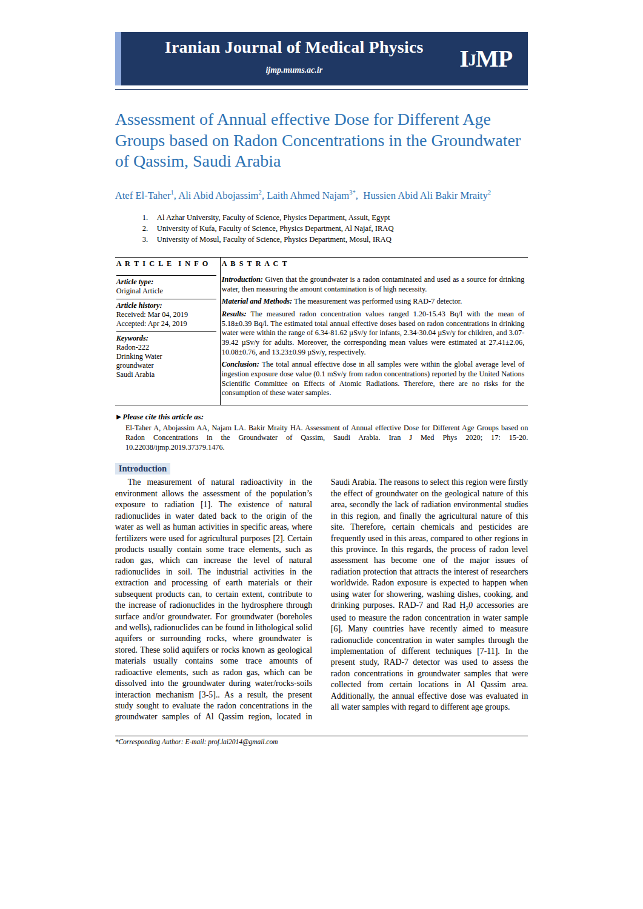Iranian Journal of Medical Physics
ijmp.mums.ac.ir
IJMP
Assessment of Annual effective Dose for Different Age Groups based on Radon Concentrations in the Groundwater of Qassim, Saudi Arabia
Atef El-Taher1, Ali Abid Abojassim2, Laith Ahmed Najam3*, Hussien Abid Ali Bakir Mraity2
Al Azhar University, Faculty of Science, Physics Department, Assuit, Egypt
University of Kufa, Faculty of Science, Physics Department, Al Najaf, IRAQ
University of Mosul, Faculty of Science, Physics Department, Mosul, IRAQ
| A R T I C L E I N F O | A B S T R A C T |
| Article type: Original Article Article history: Received: Mar 04, 2019 Accepted: Apr 24, 2019 Keywords: Radon-222 Drinking Water groundwater Saudi Arabia | Introduction: Given that the groundwater is a radon contaminated and used as a source for drinking water, then measuring the amount contamination is of high necessity. Material and Methods: The measurement was performed using RAD-7 detector. Results: The measured radon concentration values ranged 1.20-15.43 Bq/l with the mean of 5.18±0.39 Bq/l. The estimated total annual effective doses based on radon concentrations in drinking water were within the range of 6.34-81.62 µSv/y for infants, 2.34-30.04 µSv/y for children, and 3.07-39.42 µSv/y for adults. Moreover, the corresponding mean values were estimated at 27.41±2.06, 10.08±0.76, and 13.23±0.99 µSv/y, respectively. Conclusion: The total annual effective dose in all samples were within the global average level of ingestion exposure dose value (0.1 mSv/y from radon concentrations) reported by the United Nations Scientific Committee on Effects of Atomic Radiations. Therefore, there are no risks for the consumption of these water samples. |
►Please cite this article as:
El-Taher A, Abojassim AA, Najam LA. Bakir Mraity HA. Assessment of Annual effective Dose for Different Age Groups based on Radon Concentrations in the Groundwater of Qassim, Saudi Arabia. Iran J Med Phys 2020; 17: 15-20. 10.22038/ijmp.2019.37379.1476.
Introduction
The measurement of natural radioactivity in the environment allows the assessment of the population’s exposure to radiation [1]. The existence of natural radionuclides in water dated back to the origin of the water as well as human activities in specific areas, where fertilizers were used for agricultural purposes [2]. Certain products usually contain some trace elements, such as radon gas, which can increase the level of natural radionuclides in soil. The industrial activities in the extraction and processing of earth materials or their subsequent products can, to certain extent, contribute to the increase of radionuclides in the hydrosphere through surface and/or groundwater. For groundwater (boreholes and wells), radionuclides can be found in lithological solid aquifers or surrounding rocks, where groundwater is stored. These solid aquifers or rocks known as geological materials usually contains some trace amounts of radioactive elements, such as radon gas, which can be dissolved into the groundwater during water/rocks-soils interaction mechanism [3-5].. As a result, the present study sought to evaluate the radon concentrations in the groundwater samples of Al Qassim region, located in Saudi Arabia. The reasons to select this region were firstly the effect of groundwater on the geological nature of this area, secondly the lack of radiation environmental studies in this region, and finally the agricultural nature of this site. Therefore, certain chemicals and pesticides are frequently used in this areas, compared to other regions in this province. In this regards, the process of radon level assessment has become one of the major issues of radiation protection that attracts the interest of researchers worldwide. Radon exposure is expected to happen when using water for showering, washing dishes, cooking, and drinking purposes. RAD-7 and Rad H20 accessories are used to measure the radon concentration in water sample [6]. Many countries have recently aimed to measure radionuclide concentration in water samples through the implementation of different techniques [7-11]. In the present study, RAD-7 detector was used to assess the radon concentrations in groundwater samples that were collected from certain locations in Al Qassim area. Additionally, the annual effective dose was evaluated in all water samples with regard to different age groups.
*Corresponding Author: E-mail: prof.lai2014@gmail.com